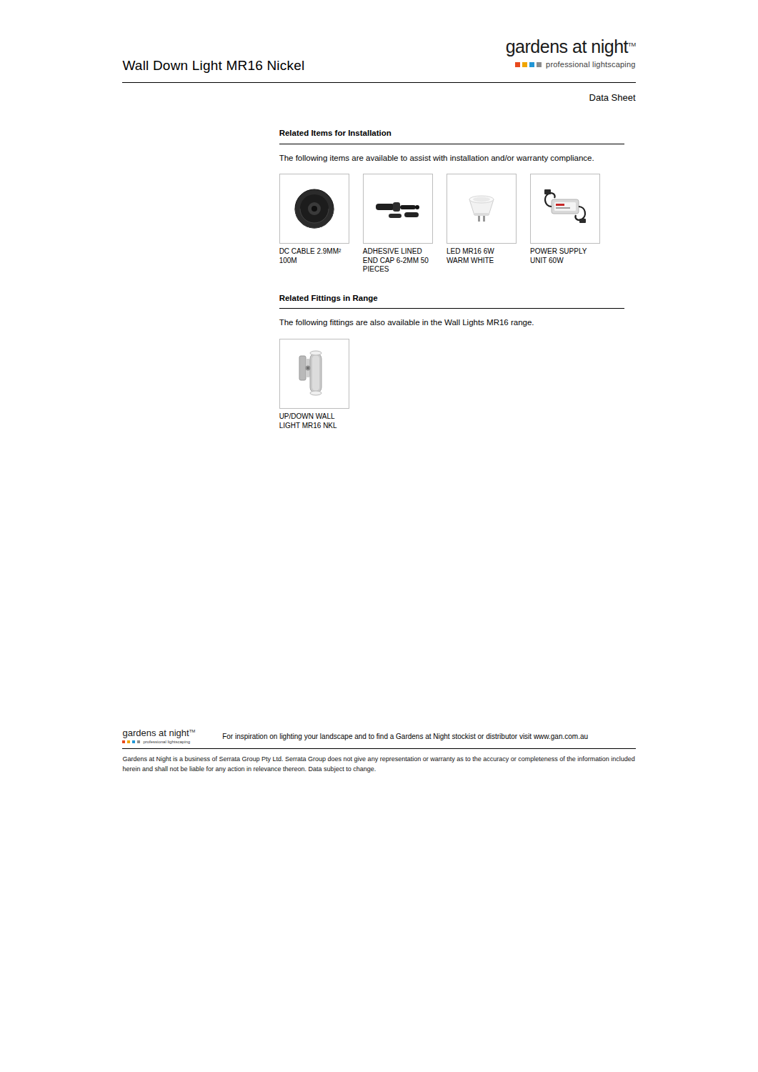Wall Down Light MR16 Nickel
gardens at nightTM
professional lightscaping
Data Sheet
Related Items for Installation
The following items are available to assist with installation and/or warranty compliance.
DC Cable 2.9mm² 100m
Adhesive Lined End Cap 6-2mm 50 Pieces
LED MR16 6W Warm White
Power Supply Unit 60W
Related Fittings in Range
The following fittings are also available in the Wall Lights MR16 range.
Up/Down Wall Light MR16 NKL
gardens at nightTM
professional lightscaping
For inspiration on lighting your landscape and to find a Gardens at Night stockist or distributor visit www.gan.com.au
Gardens at Night is a business of Serrata Group Pty Ltd. Serrata Group does not give any representation or warranty as to the accuracy or completeness of the information included herein and shall not be liable for any action in relevance thereon. Data subject to change.